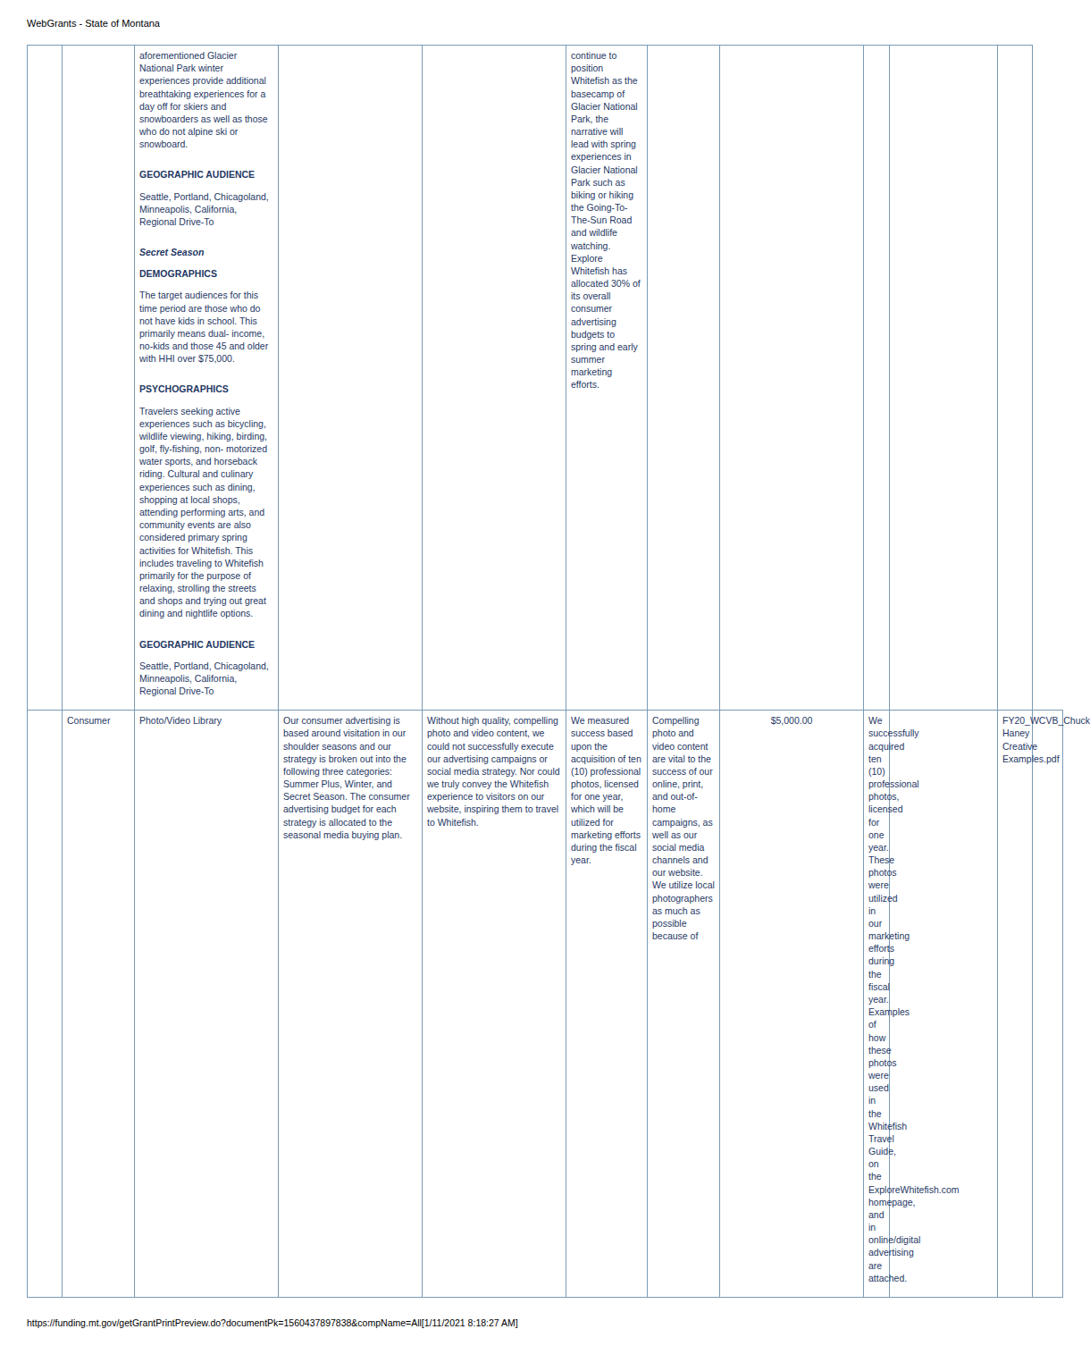WebGrants - State of Montana
| | | aforementioned Glacier National Park winter experiences provide additional breathtaking experiences for a day off for skiers and snowboarders as well as those who do not alpine ski or snowboard. GEOGRAPHIC AUDIENCE Seattle, Portland, Chicagoland, Minneapolis, California, Regional Drive-To Secret Season DEMOGRAPHICS The target audiences for this time period are those who do not have kids in school. This primarily means dual- income, no-kids and those 45 and older with HHI over $75,000. PSYCHOGRAPHICS Travelers seeking active experiences such as bicycling, wildlife viewing, hiking, birding, golf, fly-fishing, non- motorized water sports, and horseback riding. Cultural and culinary experiences such as dining, shopping at local shops, attending performing arts, and community events are also considered primary spring activities for Whitefish. This includes traveling to Whitefish primarily for the purpose of relaxing, strolling the streets and shops and trying out great dining and nightlife options. GEOGRAPHIC AUDIENCE Seattle, Portland, Chicagoland, Minneapolis, California, Regional Drive-To | | | continue to position Whitefish as the basecamp of Glacier National Park, the narrative will lead with spring experiences in Glacier National Park such as biking or hiking the Going-To-The-Sun Road and wildlife watching. Explore Whitefish has allocated 30% of its overall consumer advertising budgets to spring and early summer marketing efforts. | | | | | |
| | Consumer | Photo/Video Library | Our consumer advertising is based around visitation in our shoulder seasons and our strategy is broken out into the following three categories: Summer Plus, Winter, and Secret Season. The consumer advertising budget for each strategy is allocated to the seasonal media buying plan. | Without high quality, compelling photo and video content, we could not successfully execute our advertising campaigns or social media strategy. Nor could we truly convey the Whitefish experience to visitors on our website, inspiring them to travel to Whitefish. | We measured success based upon the acquisition of ten (10) professional photos, licensed for one year, which will be utilized for marketing efforts during the fiscal year. | Compelling photo and video content are vital to the success of our online, print, and out-of-home campaigns, as well as our social media channels and our website. We utilize local photographers as much as possible because of | $5,000.00 | We successfully acquired ten (10) professional photos, licensed for one year. These photos were utilized in our marketing efforts during the fiscal year. Examples of how these photos were used in the Whitefish Travel Guide, on the ExploreWhitefish.com homepage, and in online/digital advertising are attached. | | FY20_WCVB_Chuck Haney Creative Examples.pdf | |
https://funding.mt.gov/getGrantPrintPreview.do?documentPk=1560437897838&compName=All[1/11/2021 8:18:27 AM]